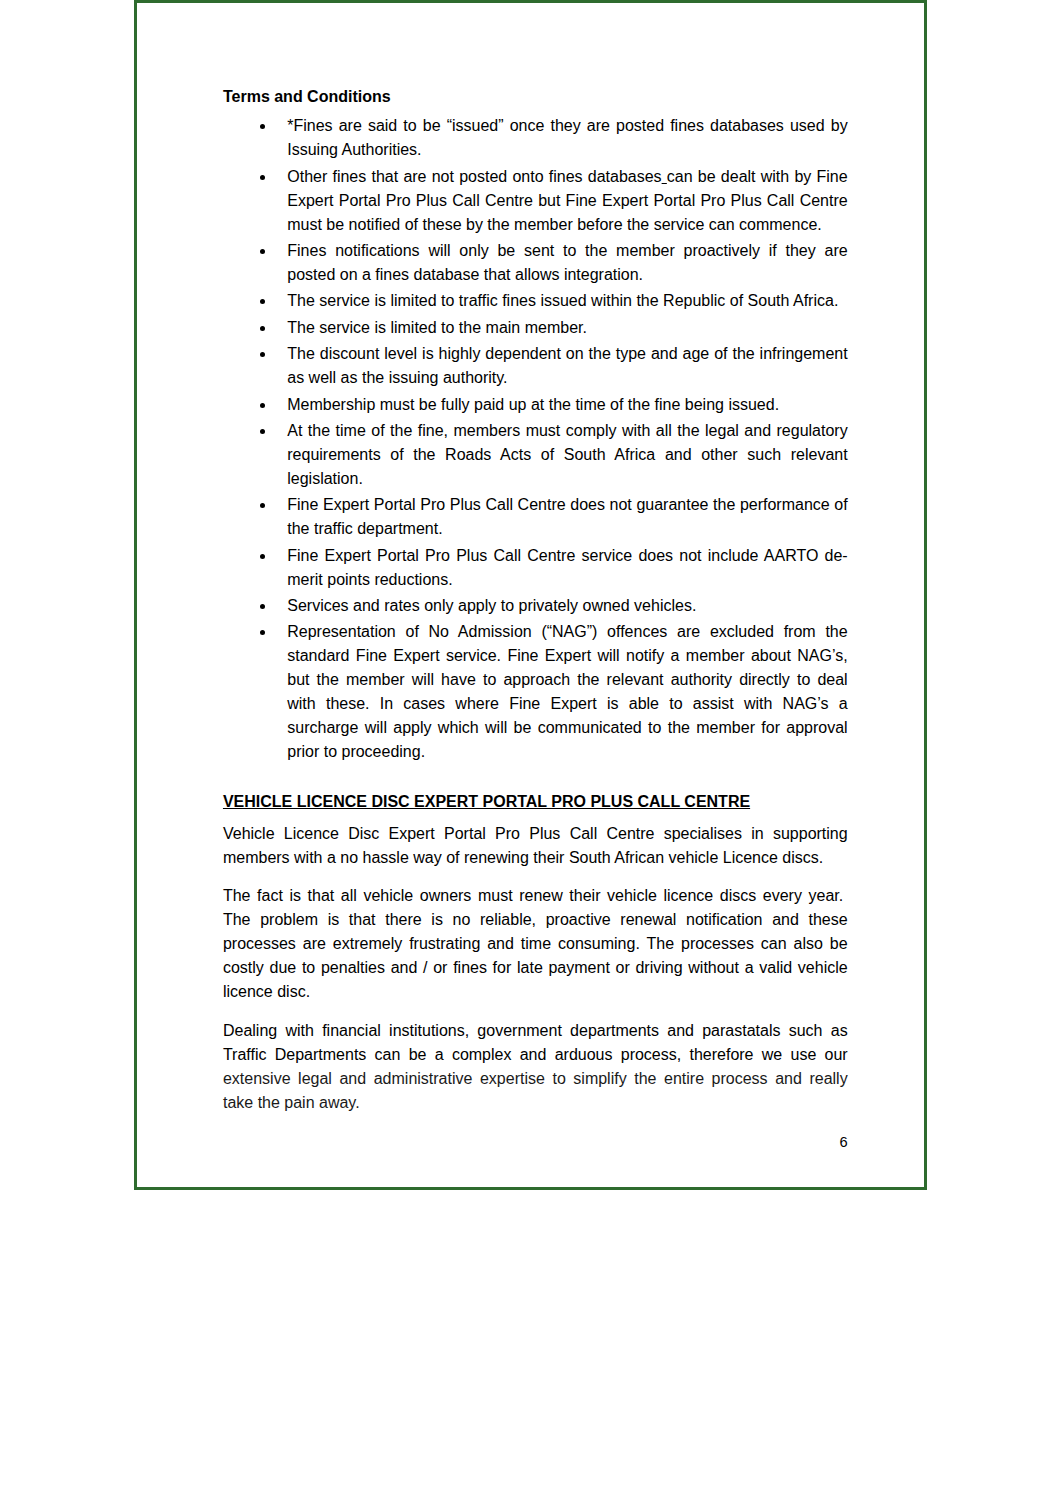Terms and Conditions
*Fines are said to be “issued” once they are posted fines databases used by Issuing Authorities.
Other fines that are not posted onto fines databases can be dealt with by Fine Expert Portal Pro Plus Call Centre but Fine Expert Portal Pro Plus Call Centre must be notified of these by the member before the service can commence.
Fines notifications will only be sent to the member proactively if they are posted on a fines database that allows integration.
The service is limited to traffic fines issued within the Republic of South Africa.
The service is limited to the main member.
The discount level is highly dependent on the type and age of the infringement as well as the issuing authority.
Membership must be fully paid up at the time of the fine being issued.
At the time of the fine, members must comply with all the legal and regulatory requirements of the Roads Acts of South Africa and other such relevant legislation.
Fine Expert Portal Pro Plus Call Centre does not guarantee the performance of the traffic department.
Fine Expert Portal Pro Plus Call Centre service does not include AARTO de-merit points reductions.
Services and rates only apply to privately owned vehicles.
Representation of No Admission (“NAG”) offences are excluded from the standard Fine Expert service. Fine Expert will notify a member about NAG’s, but the member will have to approach the relevant authority directly to deal with these. In cases where Fine Expert is able to assist with NAG’s a surcharge will apply which will be communicated to the member for approval prior to proceeding.
VEHICLE LICENCE DISC EXPERT PORTAL PRO PLUS CALL CENTRE
Vehicle Licence Disc Expert Portal Pro Plus Call Centre specialises in supporting members with a no hassle way of renewing their South African vehicle Licence discs.
The fact is that all vehicle owners must renew their vehicle licence discs every year. The problem is that there is no reliable, proactive renewal notification and these processes are extremely frustrating and time consuming. The processes can also be costly due to penalties and / or fines for late payment or driving without a valid vehicle licence disc.
Dealing with financial institutions, government departments and parastatals such as Traffic Departments can be a complex and arduous process, therefore we use our extensive legal and administrative expertise to simplify the entire process and really take the pain away.
6